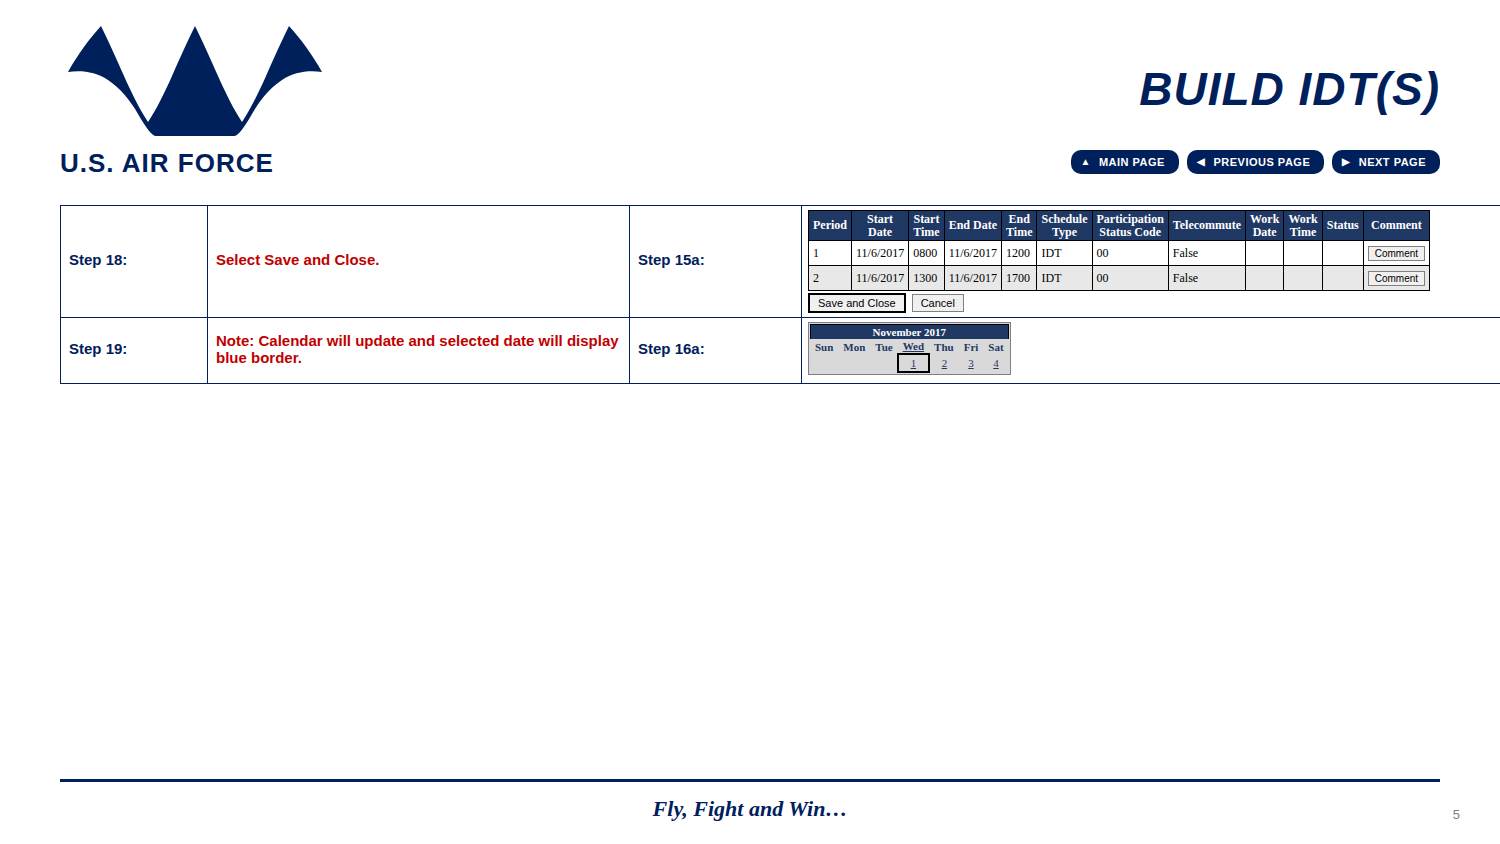U.S. AIR FORCE
BUILD IDT(S)
▲MAIN PAGE
◀PREVIOUS PAGE
▶NEXT PAGE
| Step 18: | Select Save and Close. | Step 15a: | / Period / Start Date / Start Time / End Date / End Time / Schedule Type / Participation Status Code / Telecommute / Work Date / Work Time / Status / Comment / / --- / --- / --- / --- / --- / --- / --- / --- / --- / --- / --- / --- / / 1 / 11/6/2017 / 0800 / 11/6/2017 / 1200 / IDT / 00 / False / / / / Comment / / 2 / 11/6/2017 / 1300 / 11/6/2017 / 1700 / IDT / 00 / False / / / / Comment / Save and Close Cancel |
| Step 19: | Note: Calendar will update and selected date will display blue border. | Step 16a: | November 2017 / Sun / Mon / Tue / Wed / Thu / Fri / Sat / / --- / --- / --- / --- / --- / --- / --- / / / / / 1 / 2 / 3 / 4 / |
Fly, Fight and Win…
5